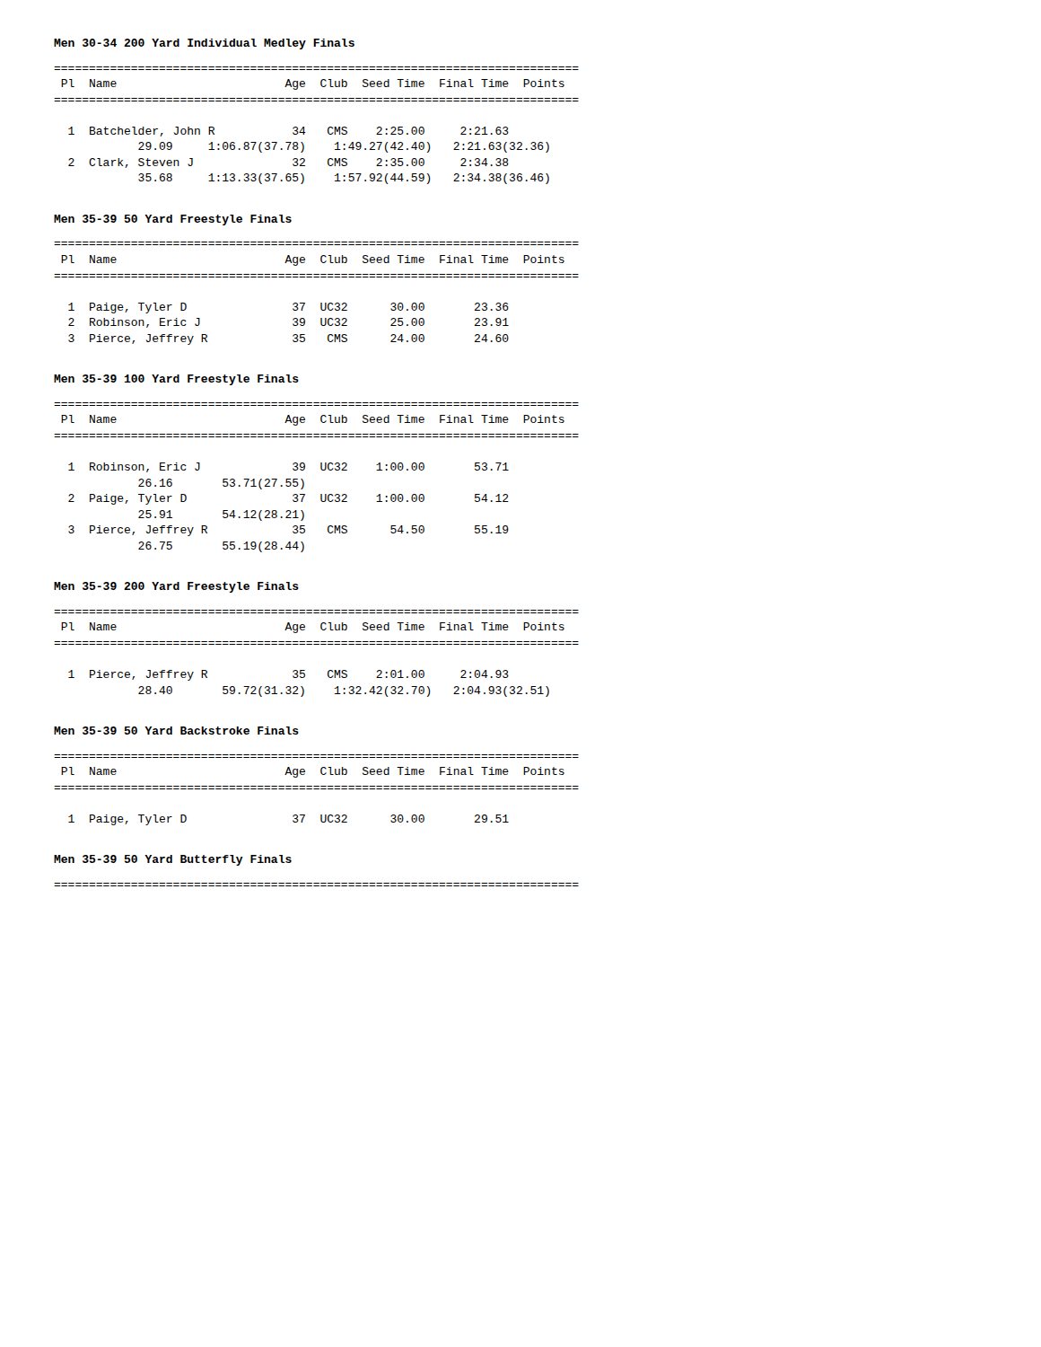Men 30-34 200 Yard Individual Medley Finals
===========================================================================
 Pl  Name                        Age  Club  Seed Time  Final Time  Points
===========================================================================

  1  Batchelder, John R           34   CMS    2:25.00     2:21.63
            29.09     1:06.87(37.78)    1:49.27(42.40)   2:21.63(32.36)
  2  Clark, Steven J              32   CMS    2:35.00     2:34.38
            35.68     1:13.33(37.65)    1:57.92(44.59)   2:34.38(36.46)
Men 35-39 50 Yard Freestyle Finals
===========================================================================
 Pl  Name                        Age  Club  Seed Time  Final Time  Points
===========================================================================

  1  Paige, Tyler D               37  UC32      30.00       23.36
  2  Robinson, Eric J             39  UC32      25.00       23.91
  3  Pierce, Jeffrey R            35   CMS      24.00       24.60
Men 35-39 100 Yard Freestyle Finals
===========================================================================
 Pl  Name                        Age  Club  Seed Time  Final Time  Points
===========================================================================

  1  Robinson, Eric J             39  UC32    1:00.00       53.71
            26.16       53.71(27.55)
  2  Paige, Tyler D               37  UC32    1:00.00       54.12
            25.91       54.12(28.21)
  3  Pierce, Jeffrey R            35   CMS      54.50       55.19
            26.75       55.19(28.44)
Men 35-39 200 Yard Freestyle Finals
===========================================================================
 Pl  Name                        Age  Club  Seed Time  Final Time  Points
===========================================================================

  1  Pierce, Jeffrey R            35   CMS    2:01.00     2:04.93
            28.40       59.72(31.32)    1:32.42(32.70)   2:04.93(32.51)
Men 35-39 50 Yard Backstroke Finals
===========================================================================
 Pl  Name                        Age  Club  Seed Time  Final Time  Points
===========================================================================

  1  Paige, Tyler D               37  UC32      30.00       29.51
Men 35-39 50 Yard Butterfly Finals
===========================================================================